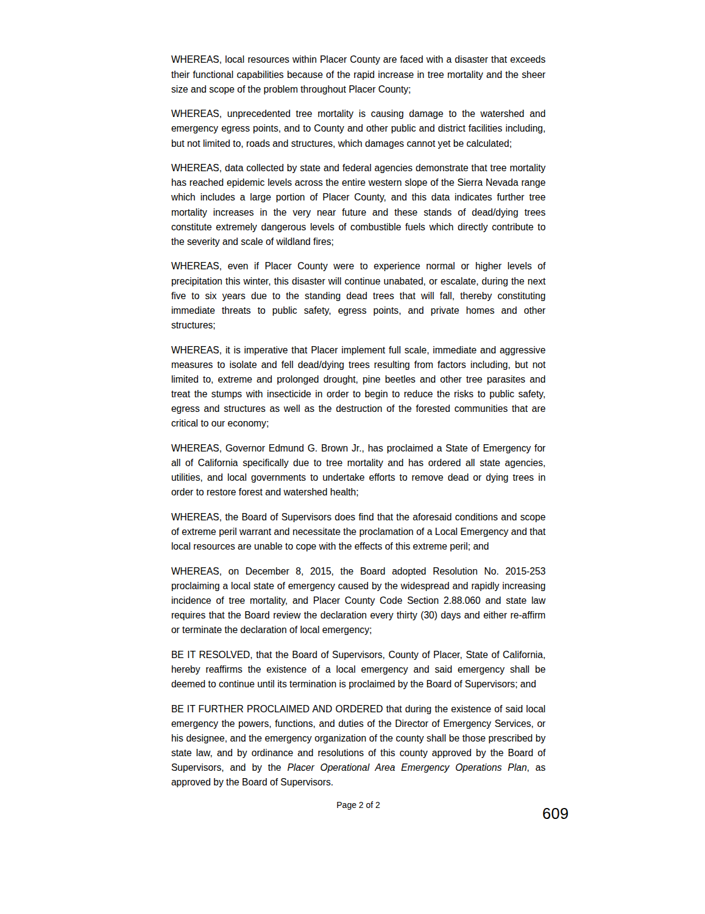WHEREAS, local resources within Placer County are faced with a disaster that exceeds their functional capabilities because of the rapid increase in tree mortality and the sheer size and scope of the problem throughout Placer County;
WHEREAS, unprecedented tree mortality is causing damage to the watershed and emergency egress points, and to County and other public and district facilities including, but not limited to, roads and structures, which damages cannot yet be calculated;
WHEREAS, data collected by state and federal agencies demonstrate that tree mortality has reached epidemic levels across the entire western slope of the Sierra Nevada range which includes a large portion of Placer County, and this data indicates further tree mortality increases in the very near future and these stands of dead/dying trees constitute extremely dangerous levels of combustible fuels which directly contribute to the severity and scale of wildland fires;
WHEREAS, even if Placer County were to experience normal or higher levels of precipitation this winter, this disaster will continue unabated, or escalate, during the next five to six years due to the standing dead trees that will fall, thereby constituting immediate threats to public safety, egress points, and private homes and other structures;
WHEREAS, it is imperative that Placer implement full scale, immediate and aggressive measures to isolate and fell dead/dying trees resulting from factors including, but not limited to, extreme and prolonged drought, pine beetles and other tree parasites and treat the stumps with insecticide in order to begin to reduce the risks to public safety, egress and structures as well as the destruction of the forested communities that are critical to our economy;
WHEREAS, Governor Edmund G. Brown Jr., has proclaimed a State of Emergency for all of California specifically due to tree mortality and has ordered all state agencies, utilities, and local governments to undertake efforts to remove dead or dying trees in order to restore forest and watershed health;
WHEREAS, the Board of Supervisors does find that the aforesaid conditions and scope of extreme peril warrant and necessitate the proclamation of a Local Emergency and that local resources are unable to cope with the effects of this extreme peril; and
WHEREAS, on December 8, 2015, the Board adopted Resolution No. 2015-253 proclaiming a local state of emergency caused by the widespread and rapidly increasing incidence of tree mortality, and Placer County Code Section 2.88.060 and state law requires that the Board review the declaration every thirty (30) days and either re-affirm or terminate the declaration of local emergency;
BE IT RESOLVED, that the Board of Supervisors, County of Placer, State of California, hereby reaffirms the existence of a local emergency and said emergency shall be deemed to continue until its termination is proclaimed by the Board of Supervisors; and
BE IT FURTHER PROCLAIMED AND ORDERED that during the existence of said local emergency the powers, functions, and duties of the Director of Emergency Services, or his designee, and the emergency organization of the county shall be those prescribed by state law, and by ordinance and resolutions of this county approved by the Board of Supervisors, and by the Placer Operational Area Emergency Operations Plan, as approved by the Board of Supervisors.
Page 2 of 2
609